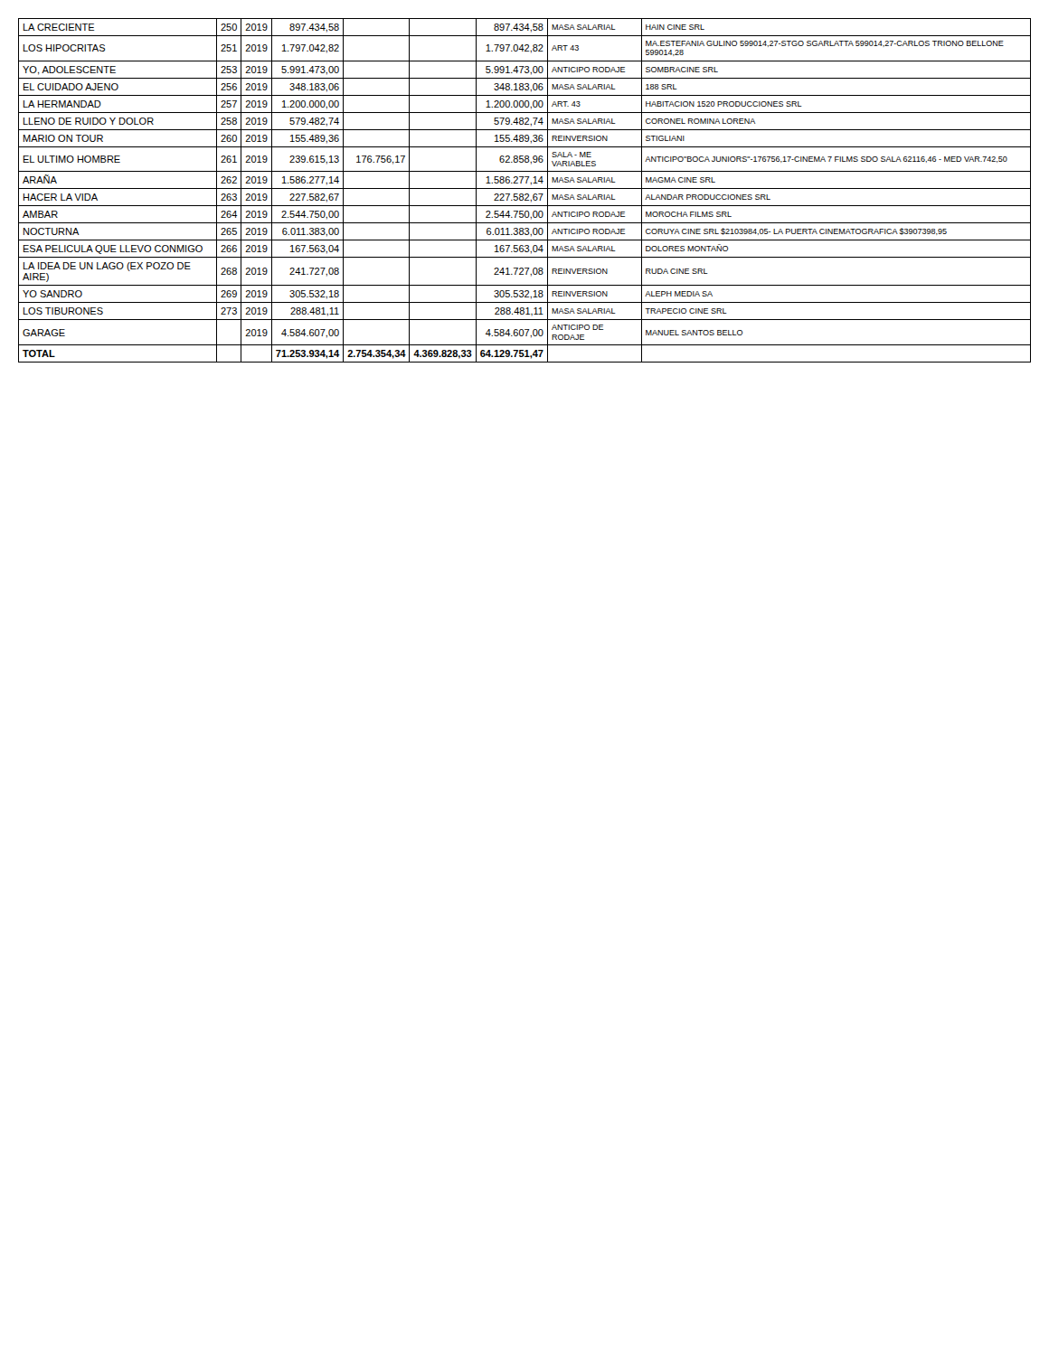| LA CRECIENTE | 250 | 2019 | 897.434,58 | | | 897.434,58 | MASA SALARIAL | HAIN CINE SRL |
| LOS HIPOCRITAS | 251 | 2019 | 1.797.042,82 | | | 1.797.042,82 | ART 43 | MA.ESTEFANIA GULINO 599014,27-STGO SGARLATTA 599014,27-CARLOS TRIONO BELLONE 599014,28 |
| YO, ADOLESCENTE | 253 | 2019 | 5.991.473,00 | | | 5.991.473,00 | ANTICIPO RODAJE | SOMBRACINE SRL |
| EL CUIDADO AJENO | 256 | 2019 | 348.183,06 | | | 348.183,06 | MASA SALARIAL | 188 SRL |
| LA HERMANDAD | 257 | 2019 | 1.200.000,00 | | | 1.200.000,00 | ART. 43 | HABITACION 1520 PRODUCCIONES SRL |
| LLENO DE RUIDO Y DOLOR | 258 | 2019 | 579.482,74 | | | 579.482,74 | MASA SALARIAL | CORONEL ROMINA LORENA |
| MARIO ON TOUR | 260 | 2019 | 155.489,36 | | | 155.489,36 | REINVERSION | STIGLIANI |
| EL ULTIMO HOMBRE | 261 | 2019 | 239.615,13 | 176.756,17 | | 62.858,96 | SALA - ME VARIABLES | ANTICIPO"BOCA JUNIORS"-176756,17-CINEMA 7 FILMS SDO SALA 62116,46 - MED VAR.742,50 |
| ARAÑA | 262 | 2019 | 1.586.277,14 | | | 1.586.277,14 | MASA SALARIAL | MAGMA CINE SRL |
| HACER LA VIDA | 263 | 2019 | 227.582,67 | | | 227.582,67 | MASA SALARIAL | ALANDAR PRODUCCIONES SRL |
| AMBAR | 264 | 2019 | 2.544.750,00 | | | 2.544.750,00 | ANTICIPO RODAJE | MOROCHA FILMS SRL |
| NOCTURNA | 265 | 2019 | 6.011.383,00 | | | 6.011.383,00 | ANTICIPO RODAJE | CORUYA CINE SRL $2103984,05- LA PUERTA CINEMATOGRAFICA $3907398,95 |
| ESA PELICULA QUE LLEVO CONMIGO | 266 | 2019 | 167.563,04 | | | 167.563,04 | MASA SALARIAL | DOLORES MONTAÑO |
| LA IDEA DE UN LAGO (EX POZO DE AIRE) | 268 | 2019 | 241.727,08 | | | 241.727,08 | REINVERSION | RUDA CINE SRL |
| YO SANDRO | 269 | 2019 | 305.532,18 | | | 305.532,18 | REINVERSION | ALEPH MEDIA SA |
| LOS TIBURONES | 273 | 2019 | 288.481,11 | | | 288.481,11 | MASA SALARIAL | TRAPECIO CINE SRL |
| GARAGE | | 2019 | 4.584.607,00 | | | 4.584.607,00 | ANTICIPO DE RODAJE | MANUEL SANTOS BELLO |
| TOTAL | | | 71.253.934,14 | 2.754.354,34 | 4.369.828,33 | 64.129.751,47 | | |